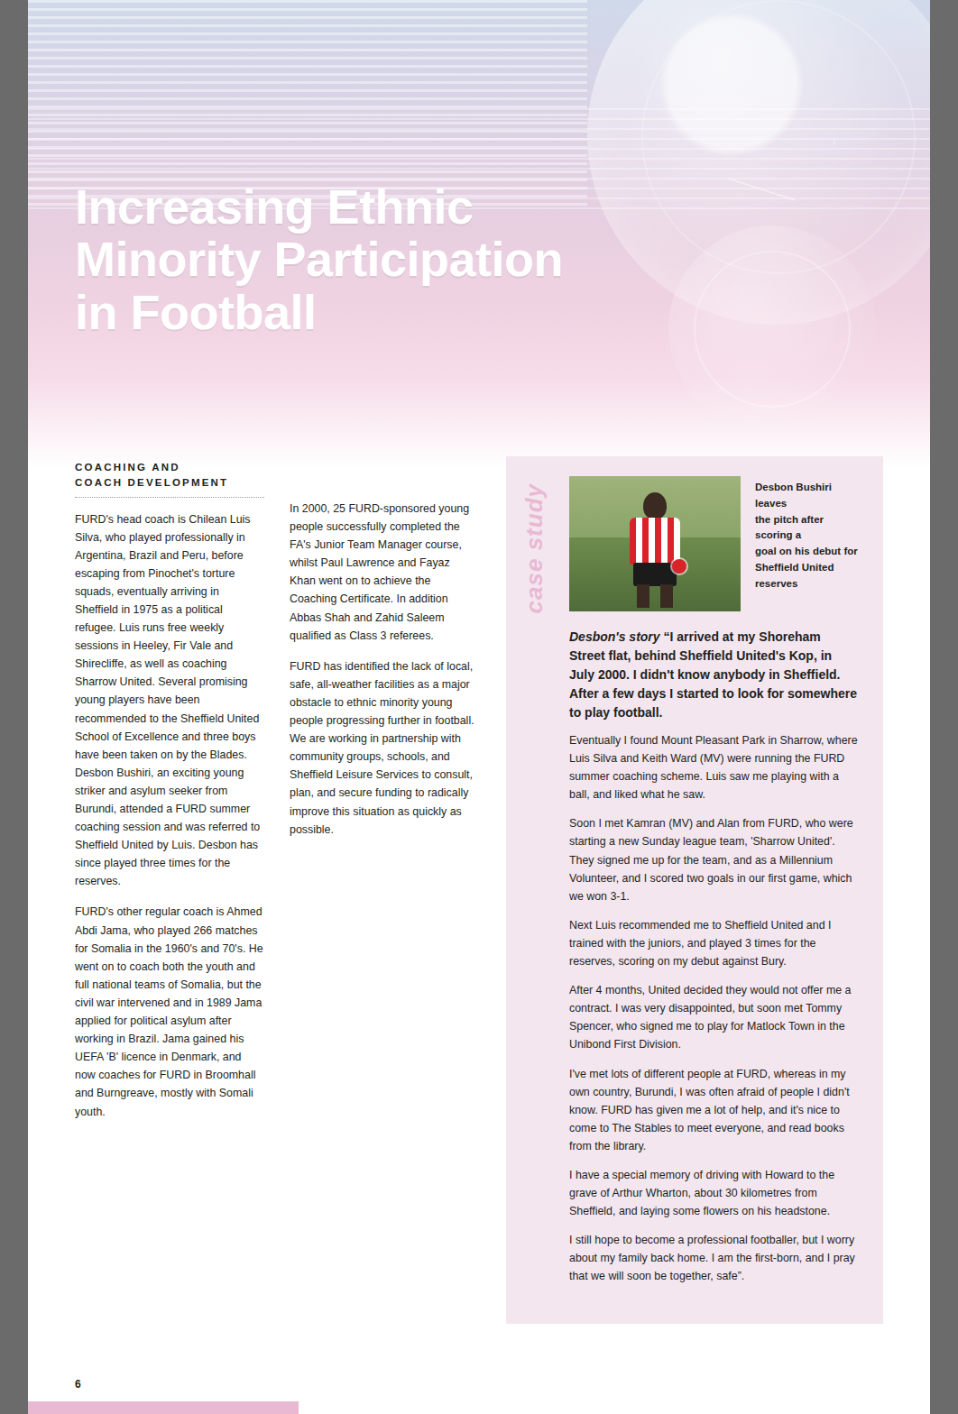Increasing Ethnic
Minority Participation
in Football
Coaching and
Coach Development
FURD's head coach is Chilean Luis Silva, who played professionally in Argentina, Brazil and Peru, before escaping from Pinochet's torture squads, eventually arriving in Sheffield in 1975 as a political refugee. Luis runs free weekly sessions in Heeley, Fir Vale and Shirecliffe, as well as coaching Sharrow United. Several promising young players have been recommended to the Sheffield United School of Excellence and three boys have been taken on by the Blades. Desbon Bushiri, an exciting young striker and asylum seeker from Burundi, attended a FURD summer coaching session and was referred to Sheffield United by Luis. Desbon has since played three times for the reserves.
FURD's other regular coach is Ahmed Abdi Jama, who played 266 matches for Somalia in the 1960's and 70's. He went on to coach both the youth and full national teams of Somalia, but the civil war intervened and in 1989 Jama applied for political asylum after working in Brazil. Jama gained his UEFA 'B' licence in Denmark, and now coaches for FURD in Broomhall and Burngreave, mostly with Somali youth.
In 2000, 25 FURD-sponsored young people successfully completed the FA's Junior Team Manager course, whilst Paul Lawrence and Fayaz Khan went on to achieve the Coaching Certificate. In addition Abbas Shah and Zahid Saleem qualified as Class 3 referees.
FURD has identified the lack of local, safe, all-weather facilities as a major obstacle to ethnic minority young people progressing further in football. We are working in partnership with community groups, schools, and Sheffield Leisure Services to consult, plan, and secure funding to radically improve this situation as quickly as possible.
case study
Desbon Bushiri leaves
the pitch after scoring a
goal on his debut for
Sheffield United reserves
Desbon's story “I arrived at my Shoreham Street flat, behind Sheffield United's Kop, in July 2000. I didn't know anybody in Sheffield. After a few days I started to look for somewhere to play football.
Eventually I found Mount Pleasant Park in Sharrow, where Luis Silva and Keith Ward (MV) were running the FURD summer coaching scheme. Luis saw me playing with a ball, and liked what he saw.
Soon I met Kamran (MV) and Alan from FURD, who were starting a new Sunday league team, 'Sharrow United'. They signed me up for the team, and as a Millennium Volunteer, and I scored two goals in our first game, which we won 3-1.
Next Luis recommended me to Sheffield United and I trained with the juniors, and played 3 times for the reserves, scoring on my debut against Bury.
After 4 months, United decided they would not offer me a contract. I was very disappointed, but soon met Tommy Spencer, who signed me to play for Matlock Town in the Unibond First Division.
I've met lots of different people at FURD, whereas in my own country, Burundi, I was often afraid of people I didn't know. FURD has given me a lot of help, and it's nice to come to The Stables to meet everyone, and read books from the library.
I have a special memory of driving with Howard to the grave of Arthur Wharton, about 30 kilometres from Sheffield, and laying some flowers on his headstone.
I still hope to become a professional footballer, but I worry about my family back home. I am the first-born, and I pray that we will soon be together, safe”.
6